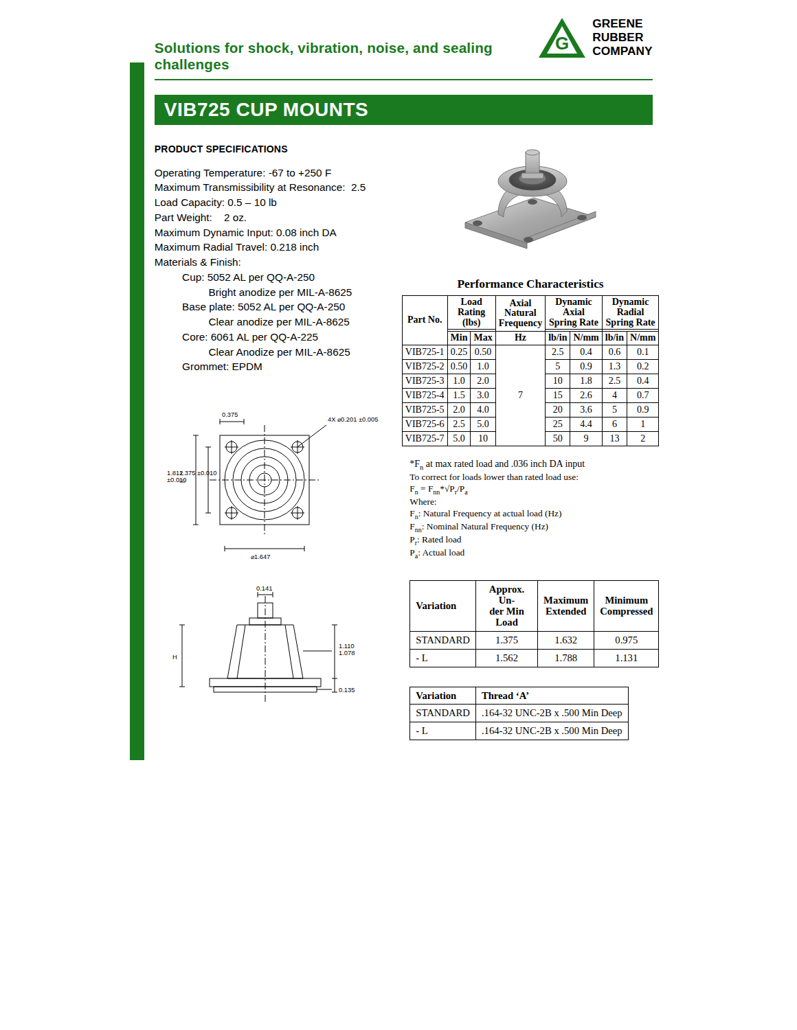Solutions for shock, vibration, noise, and sealing challenges
G
GREENE
RUBBER
COMPANY
VIB725 CUP MOUNTS
PRODUCT SPECIFICATIONS
Operating Temperature: -67 to +250 F
Maximum Transmissibility at Resonance: 2.5
Load Capacity: 0.5 – 10 lb
Part Weight: 2 oz.
Maximum Dynamic Input: 0.08 inch DA
Maximum Radial Travel: 0.218 inch
Materials & Finish:
Cup: 5052 AL per QQ-A-250
Bright anodize per MIL-A-8625
Base plate: 5052 AL per QQ-A-250
Clear anodize per MIL-A-8625
Core: 6061 AL per QQ-A-225
Clear Anodize per MIL-A-8625
Grommet: EPDM
0.375 4X ⌀0.201 ±0.005 1.812 ±0.010 ◻ 1.375 ±0.010 ◻ ⌀1.647
0.141 H 1.110 1.078 0.135
Performance Characteristics
| Part No. | Load Rating (lbs) | Axial Natural Frequency | Dynamic Axial Spring Rate | Dynamic Radial Spring Rate |
| --- | --- | --- | --- | --- |
| Min | Max | Hz | lb/in | N/mm | lb/in | N/mm |
| VIB725-1 | 0.25 | 0.50 | 7 | 2.5 | 0.4 | 0.6 | 0.1 |
| VIB725-2 | 0.50 | 1.0 | 5 | 0.9 | 1.3 | 0.2 |
| VIB725-3 | 1.0 | 2.0 | 10 | 1.8 | 2.5 | 0.4 |
| VIB725-4 | 1.5 | 3.0 | 15 | 2.6 | 4 | 0.7 |
| VIB725-5 | 2.0 | 4.0 | 20 | 3.6 | 5 | 0.9 |
| VIB725-6 | 2.5 | 5.0 | 25 | 4.4 | 6 | 1 |
| VIB725-7 | 5.0 | 10 | 50 | 9 | 13 | 2 |
*Fn at max rated load and .036 inch DA input
To correct for loads lower than rated load use:
Fn = Fnn*√Pr/Pa
Where:
Fn: Natural Frequency at actual load (Hz)
Fnn: Nominal Natural Frequency (Hz)
Pr: Rated load
Pa: Actual load
| Variation | Approx. Un- der Min Load | Maximum Extended | Minimum Compressed |
| --- | --- | --- | --- |
| STANDARD | 1.375 | 1.632 | 0.975 |
| - L | 1.562 | 1.788 | 1.131 |
| Variation | Thread ‘A’ |
| --- | --- |
| STANDARD | .164-32 UNC-2B x .500 Min Deep |
| - L | .164-32 UNC-2B x .500 Min Deep |